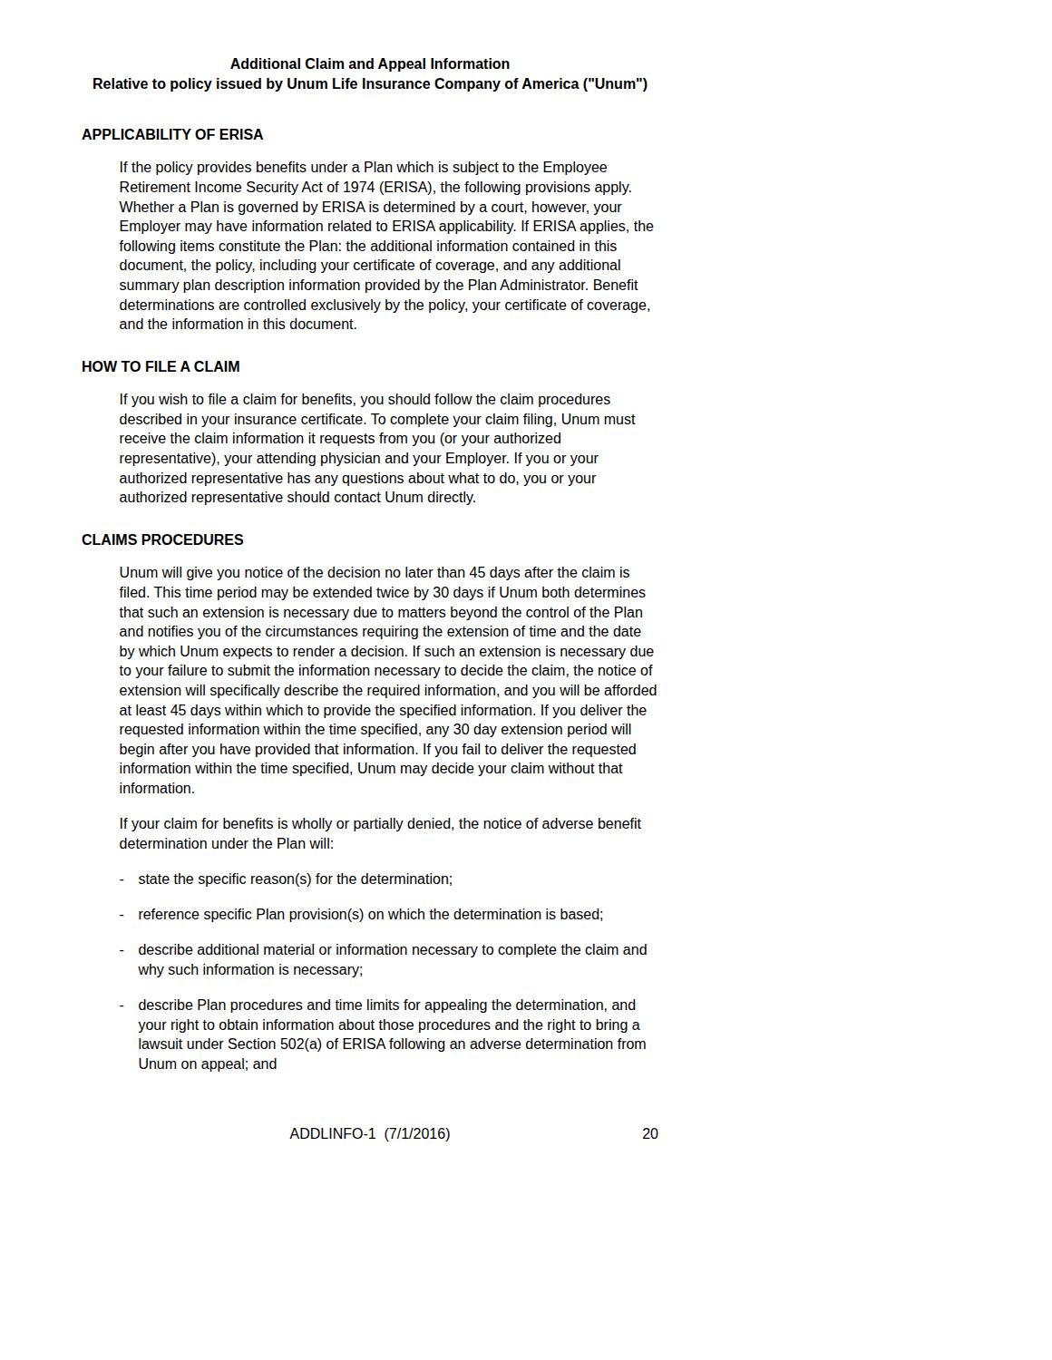Additional Claim and Appeal Information
Relative to policy issued by Unum Life Insurance Company of America ("Unum")
APPLICABILITY OF ERISA
If the policy provides benefits under a Plan which is subject to the Employee Retirement Income Security Act of 1974 (ERISA), the following provisions apply. Whether a Plan is governed by ERISA is determined by a court, however, your Employer may have information related to ERISA applicability. If ERISA applies, the following items constitute the Plan: the additional information contained in this document, the policy, including your certificate of coverage, and any additional summary plan description information provided by the Plan Administrator. Benefit determinations are controlled exclusively by the policy, your certificate of coverage, and the information in this document.
HOW TO FILE A CLAIM
If you wish to file a claim for benefits, you should follow the claim procedures described in your insurance certificate. To complete your claim filing, Unum must receive the claim information it requests from you (or your authorized representative), your attending physician and your Employer. If you or your authorized representative has any questions about what to do, you or your authorized representative should contact Unum directly.
CLAIMS PROCEDURES
Unum will give you notice of the decision no later than 45 days after the claim is filed. This time period may be extended twice by 30 days if Unum both determines that such an extension is necessary due to matters beyond the control of the Plan and notifies you of the circumstances requiring the extension of time and the date by which Unum expects to render a decision. If such an extension is necessary due to your failure to submit the information necessary to decide the claim, the notice of extension will specifically describe the required information, and you will be afforded at least 45 days within which to provide the specified information. If you deliver the requested information within the time specified, any 30 day extension period will begin after you have provided that information. If you fail to deliver the requested information within the time specified, Unum may decide your claim without that information.
If your claim for benefits is wholly or partially denied, the notice of adverse benefit determination under the Plan will:
state the specific reason(s) for the determination;
reference specific Plan provision(s) on which the determination is based;
describe additional material or information necessary to complete the claim and why such information is necessary;
describe Plan procedures and time limits for appealing the determination, and your right to obtain information about those procedures and the right to bring a lawsuit under Section 502(a) of ERISA following an adverse determination from Unum on appeal; and
ADDLINFO-1 (7/1/2016) 20